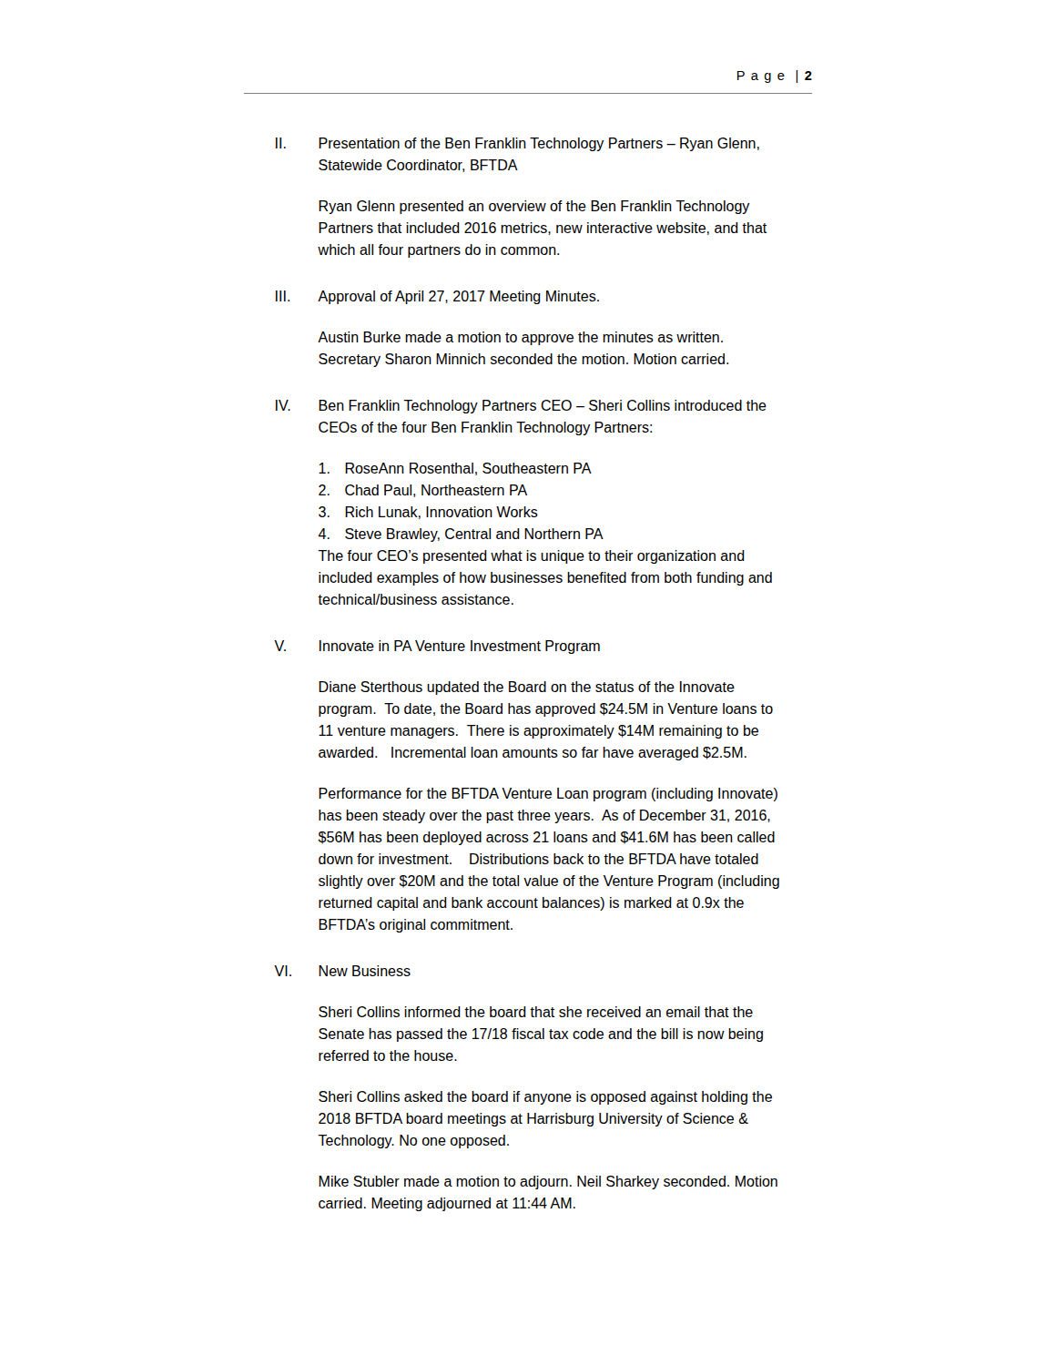P a g e | 2
II.
Presentation of the Ben Franklin Technology Partners – Ryan Glenn, Statewide Coordinator, BFTDA
Ryan Glenn presented an overview of the Ben Franklin Technology Partners that included 2016 metrics, new interactive website, and that which all four partners do in common.
III.
Approval of April 27, 2017 Meeting Minutes.
Austin Burke made a motion to approve the minutes as written. Secretary Sharon Minnich seconded the motion. Motion carried.
IV.
Ben Franklin Technology Partners CEO – Sheri Collins introduced the CEOs of the four Ben Franklin Technology Partners:
1. RoseAnn Rosenthal, Southeastern PA
2. Chad Paul, Northeastern PA
3. Rich Lunak, Innovation Works
4. Steve Brawley, Central and Northern PA
The four CEO’s presented what is unique to their organization and included examples of how businesses benefited from both funding and technical/business assistance.
V.
Innovate in PA Venture Investment Program
Diane Sterthous updated the Board on the status of the Innovate program. To date, the Board has approved $24.5M in Venture loans to 11 venture managers. There is approximately $14M remaining to be awarded. Incremental loan amounts so far have averaged $2.5M.
Performance for the BFTDA Venture Loan program (including Innovate) has been steady over the past three years. As of December 31, 2016, $56M has been deployed across 21 loans and $41.6M has been called down for investment. Distributions back to the BFTDA have totaled slightly over $20M and the total value of the Venture Program (including returned capital and bank account balances) is marked at 0.9x the BFTDA’s original commitment.
VI.
New Business
Sheri Collins informed the board that she received an email that the Senate has passed the 17/18 fiscal tax code and the bill is now being referred to the house.
Sheri Collins asked the board if anyone is opposed against holding the 2018 BFTDA board meetings at Harrisburg University of Science & Technology. No one opposed.
Mike Stubler made a motion to adjourn. Neil Sharkey seconded. Motion carried. Meeting adjourned at 11:44 AM.